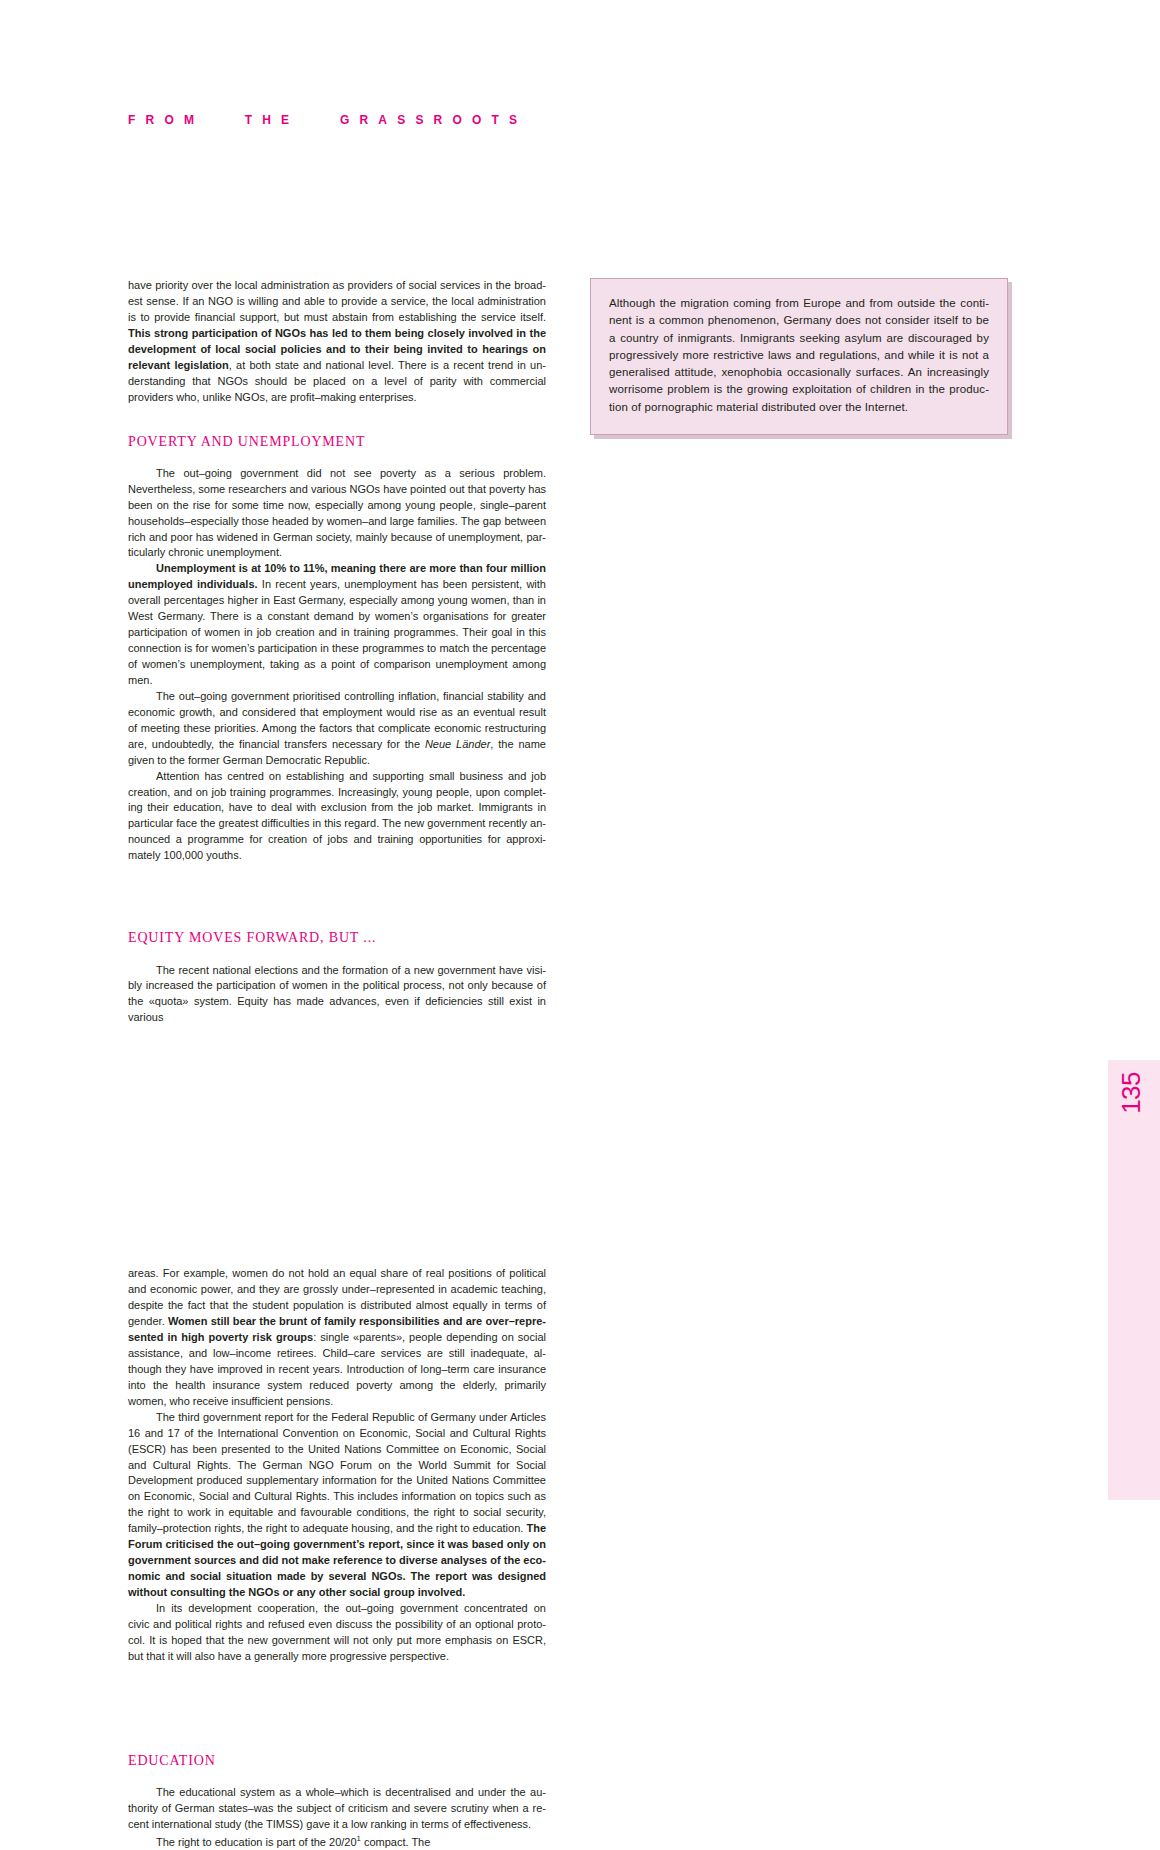FROM THE GRASSROOTS
135
Although the migration coming from Europe and from outside the continent is a common phenomenon, Germany does not consider itself to be a country of inmigrants. Inmigrants seeking asylum are discouraged by progressively more restrictive laws and regulations, and while it is not a generalised attitude, xenophobia occasionally surfaces. An increasingly worrisome problem is the growing exploitation of children in the production of pornographic material distributed over the Internet.
have priority over the local administration as providers of social services in the broadest sense. If an NGO is willing and able to provide a service, the local administration is to provide financial support, but must abstain from establishing the service itself. This strong participation of NGOs has led to them being closely involved in the development of local social policies and to their being invited to hearings on relevant legislation, at both state and national level. There is a recent trend in understanding that NGOs should be placed on a level of parity with commercial providers who, unlike NGOs, are profit–making enterprises.
POVERTY AND UNEMPLOYMENT
The out–going government did not see poverty as a serious problem. Nevertheless, some researchers and various NGOs have pointed out that poverty has been on the rise for some time now, especially among young people, single–parent households–especially those headed by women–and large families. The gap between rich and poor has widened in German society, mainly because of unemployment, particularly chronic unemployment.
Unemployment is at 10% to 11%, meaning there are more than four million unemployed individuals. In recent years, unemployment has been persistent, with overall percentages higher in East Germany, especially among young women, than in West Germany. There is a constant demand by women’s organisations for greater participation of women in job creation and in training programmes. Their goal in this connection is for women’s participation in these programmes to match the percentage of women’s unemployment, taking as a point of comparison unemployment among men.
The out–going government prioritised controlling inflation, financial stability and economic growth, and considered that employment would rise as an eventual result of meeting these priorities. Among the factors that complicate economic restructuring are, undoubtedly, the financial transfers necessary for the Neue Länder, the name given to the former German Democratic Republic.
Attention has centred on establishing and supporting small business and job creation, and on job training programmes. Increasingly, young people, upon completing their education, have to deal with exclusion from the job market. Immigrants in particular face the greatest difficulties in this regard. The new government recently announced a programme for creation of jobs and training opportunities for approximately 100,000 youths.
EQUITY MOVES FORWARD, BUT ...
The recent national elections and the formation of a new government have visibly increased the participation of women in the political process, not only because of the «quota» system. Equity has made advances, even if deficiencies still exist in various
areas. For example, women do not hold an equal share of real positions of political and economic power, and they are grossly under–represented in academic teaching, despite the fact that the student population is distributed almost equally in terms of gender. Women still bear the brunt of family responsibilities and are over–represented in high poverty risk groups: single «parents», people depending on social assistance, and low–income retirees. Child–care services are still inadequate, although they have improved in recent years. Introduction of long–term care insurance into the health insurance system reduced poverty among the elderly, primarily women, who receive insufficient pensions.
The third government report for the Federal Republic of Germany under Articles 16 and 17 of the International Convention on Economic, Social and Cultural Rights (ESCR) has been presented to the United Nations Committee on Economic, Social and Cultural Rights. The German NGO Forum on the World Summit for Social Development produced supplementary information for the United Nations Committee on Economic, Social and Cultural Rights. This includes information on topics such as the right to work in equitable and favourable conditions, the right to social security, family–protection rights, the right to adequate housing, and the right to education. The Forum criticised the out–going government’s report, since it was based only on government sources and did not make reference to diverse analyses of the economic and social situation made by several NGOs. The report was designed without consulting the NGOs or any other social group involved.
In its development cooperation, the out–going government concentrated on civic and political rights and refused even discuss the possibility of an optional protocol. It is hoped that the new government will not only put more emphasis on ESCR, but that it will also have a generally more progressive perspective.
EDUCATION
The educational system as a whole–which is decentralised and under the authority of German states–was the subject of criticism and severe scrutiny when a recent international study (the TIMSS) gave it a low ranking in terms of effectiveness.
The right to education is part of the 20/201 compact. The